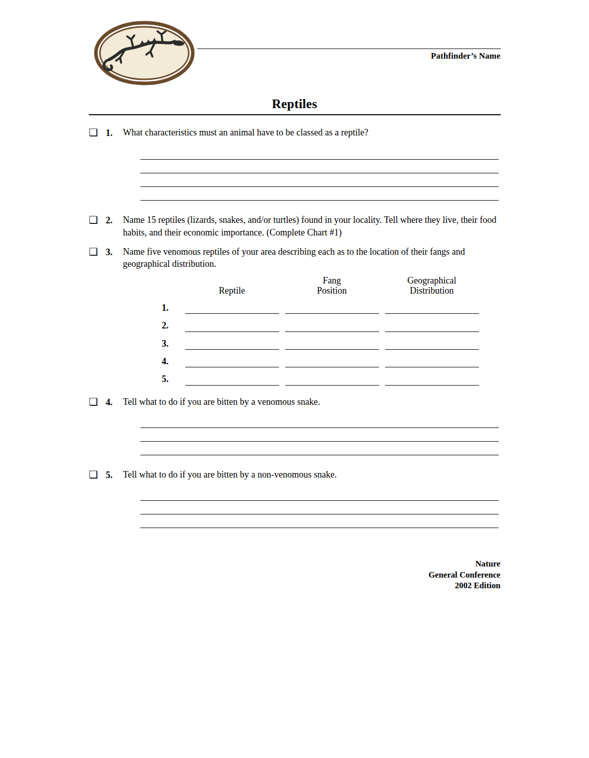Pathfinder’s Name
Reptiles
❑
1.
What characteristics must an animal have to be classed as a reptile?
❑
2.
Name 15 reptiles (lizards, snakes, and/or turtles) found in your locality. Tell where they live, their food habits, and their economic importance. (Complete Chart #1)
❑
3.
Name five venomous reptiles of your area describing each as to the location of their fangs and geographical distribution.
| | Reptile | Fang Position | Geographical Distribution |
| --- | --- | --- | --- |
| 1. | | | |
| 2. | | | |
| 3. | | | |
| 4. | | | |
| 5. | | | |
❑
4.
Tell what to do if you are bitten by a venomous snake.
❑
5.
Tell what to do if you are bitten by a non-venomous snake.
Nature
General Conference
2002 Edition